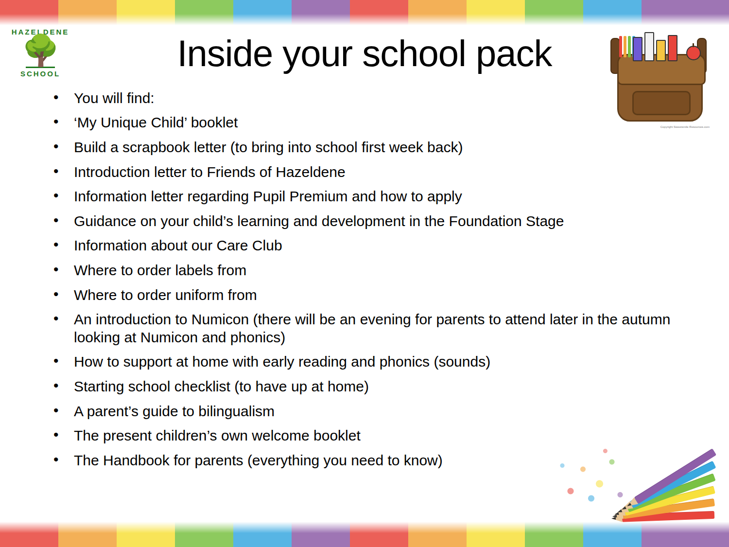HAZELDENE
🌳
SCHOOL
Copyright Sweetsmile Resources.com
Inside your school pack
You will find:
‘My Unique Child’ booklet
Build a scrapbook letter (to bring into school first week back)
Introduction letter to Friends of Hazeldene
Information letter regarding Pupil Premium and how to apply
Guidance on your child’s learning and development in the Foundation Stage
Information about our Care Club
Where to order labels from
Where to order uniform from
An introduction to Numicon (there will be an evening for parents to attend later in the autumn looking at Numicon and phonics)
How to support at home with early reading and phonics (sounds)
Starting school checklist (to have up at home)
A parent’s guide to bilingualism
The present children’s own welcome booklet
The Handbook for parents (everything you need to know)